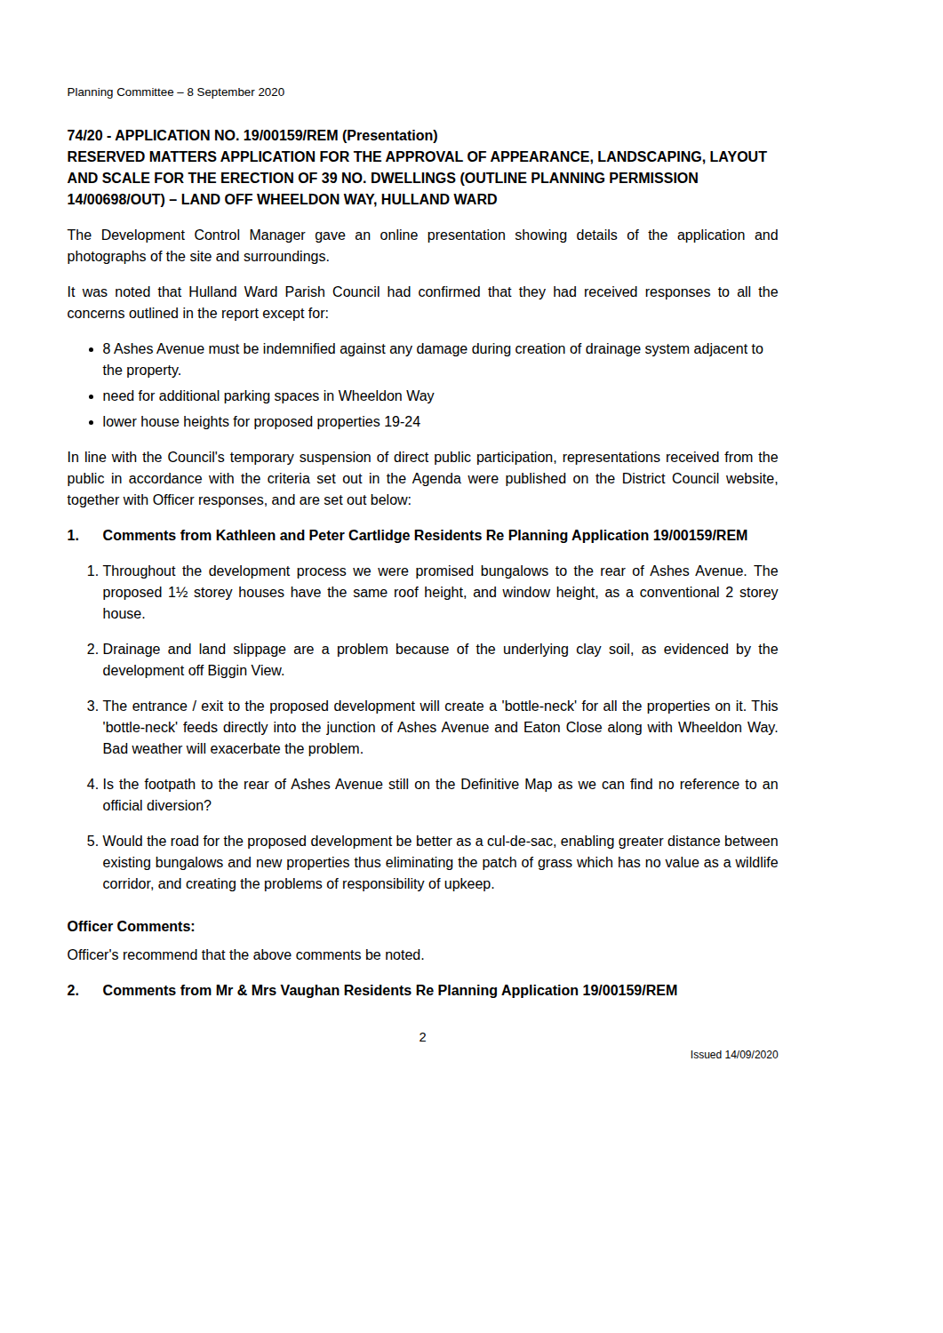Planning Committee – 8 September 2020
74/20 - APPLICATION NO. 19/00159/REM (Presentation)
RESERVED MATTERS APPLICATION FOR THE APPROVAL OF APPEARANCE, LANDSCAPING, LAYOUT AND SCALE FOR THE ERECTION OF 39 NO. DWELLINGS (OUTLINE PLANNING PERMISSION 14/00698/OUT) – LAND OFF WHEELDON WAY, HULLAND WARD
The Development Control Manager gave an online presentation showing details of the application and photographs of the site and surroundings.
It was noted that Hulland Ward Parish Council had confirmed that they had received responses to all the concerns outlined in the report except for:
8 Ashes Avenue must be indemnified against any damage during creation of drainage system adjacent to the property.
need for additional parking spaces in Wheeldon Way
lower house heights for proposed properties 19-24
In line with the Council's temporary suspension of direct public participation, representations received from the public in accordance with the criteria set out in the Agenda were published on the District Council website, together with Officer responses, and are set out below:
1.
Comments from Kathleen and Peter Cartlidge Residents Re Planning Application 19/00159/REM
Throughout the development process we were promised bungalows to the rear of Ashes Avenue. The proposed 1½ storey houses have the same roof height, and window height, as a conventional 2 storey house.
Drainage and land slippage are a problem because of the underlying clay soil, as evidenced by the development off Biggin View.
The entrance / exit to the proposed development will create a 'bottle-neck' for all the properties on it. This 'bottle-neck' feeds directly into the junction of Ashes Avenue and Eaton Close along with Wheeldon Way. Bad weather will exacerbate the problem.
Is the footpath to the rear of Ashes Avenue still on the Definitive Map as we can find no reference to an official diversion?
Would the road for the proposed development be better as a cul-de-sac, enabling greater distance between existing bungalows and new properties thus eliminating the patch of grass which has no value as a wildlife corridor, and creating the problems of responsibility of upkeep.
Officer Comments:
Officer's recommend that the above comments be noted.
2.
Comments from Mr & Mrs Vaughan Residents Re Planning Application 19/00159/REM
2
Issued 14/09/2020